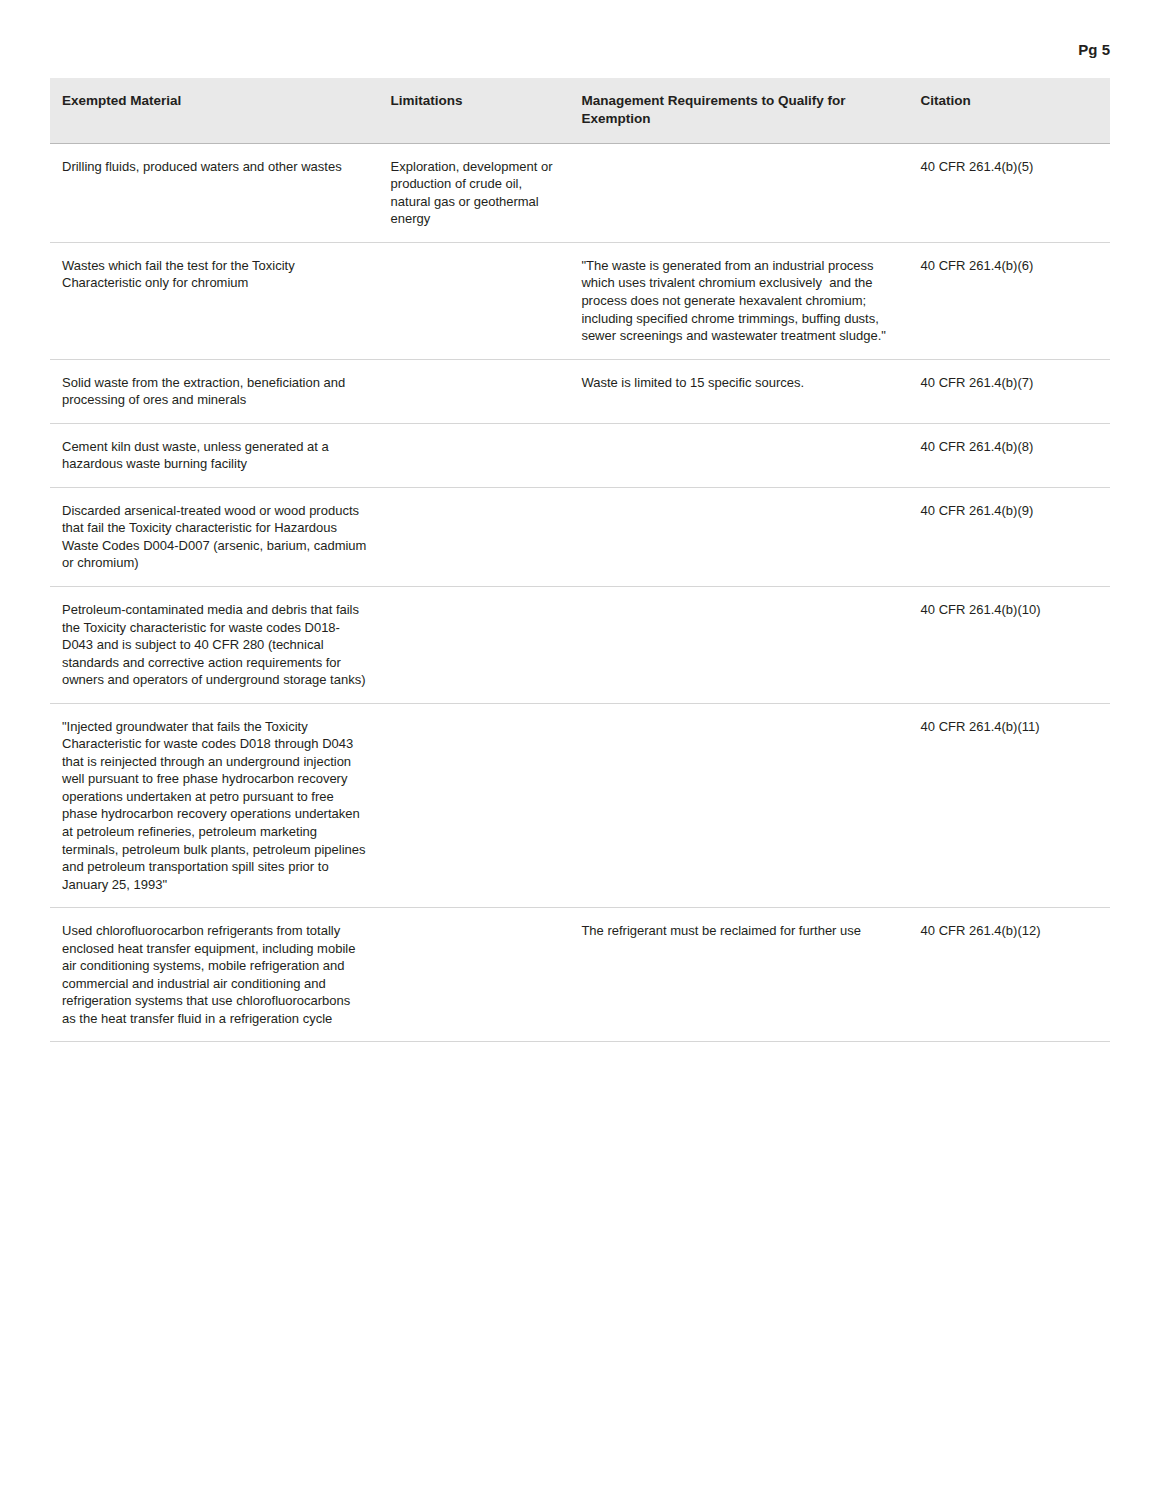Pg 5
| Exempted Material | Limitations | Management Requirements to Qualify for Exemption | Citation |
| --- | --- | --- | --- |
| Drilling fluids, produced waters and other wastes | Exploration, development or production of crude oil, natural gas or geothermal energy | | 40 CFR 261.4(b)(5) |
| Wastes which fail the test for the Toxicity Characteristic only for chromium | | "The waste is generated from an industrial process which uses trivalent chromium exclusively and the process does not generate hexavalent chromium; including specified chrome trimmings, buffing dusts, sewer screenings and wastewater treatment sludge." | 40 CFR 261.4(b)(6) |
| Solid waste from the extraction, beneficiation and processing of ores and minerals | | Waste is limited to 15 specific sources. | 40 CFR 261.4(b)(7) |
| Cement kiln dust waste, unless generated at a hazardous waste burning facility | | | 40 CFR 261.4(b)(8) |
| Discarded arsenical-treated wood or wood products that fail the Toxicity characteristic for Hazardous Waste Codes D004-D007 (arsenic, barium, cadmium or chromium) | | | 40 CFR 261.4(b)(9) |
| Petroleum-contaminated media and debris that fails the Toxicity characteristic for waste codes D018-D043 and is subject to 40 CFR 280 (technical standards and corrective action requirements for owners and operators of underground storage tanks) | | | 40 CFR 261.4(b)(10) |
| "Injected groundwater that fails the Toxicity Characteristic for waste codes D018 through D043 that is reinjected through an underground injection well pursuant to free phase hydrocarbon recovery operations undertaken at petro pursuant to free phase hydrocarbon recovery operations undertaken at petroleum refineries, petroleum marketing terminals, petroleum bulk plants, petroleum pipelines and petroleum transportation spill sites prior to January 25, 1993" | | | 40 CFR 261.4(b)(11) |
| Used chlorofluorocarbon refrigerants from totally enclosed heat transfer equipment, including mobile air conditioning systems, mobile refrigeration and commercial and industrial air conditioning and refrigeration systems that use chlorofluorocarbons as the heat transfer fluid in a refrigeration cycle | | The refrigerant must be reclaimed for further use | 40 CFR 261.4(b)(12) |